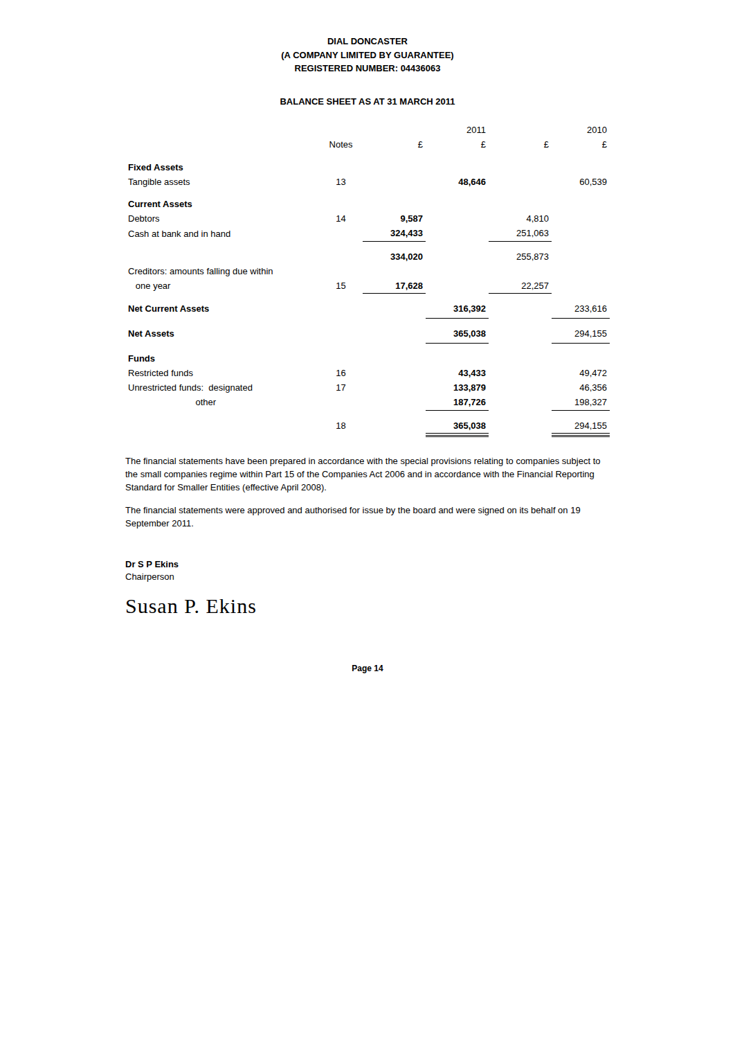DIAL DONCASTER (A COMPANY LIMITED BY GUARANTEE) REGISTERED NUMBER: 04436063
BALANCE SHEET AS AT 31 MARCH 2011
| | | | 2011 | | 2010 |
| --- | --- | --- | --- | --- | --- |
| | Notes | £ | £ | £ | £ |
| Fixed Assets | | | | | |
| Tangible assets | 13 | | 48,646 | | 60,539 |
| Current Assets | | | | | |
| Debtors | 14 | 9,587 | | 4,810 | |
| Cash at bank and in hand | | 324,433 | | 251,063 | |
| | | 334,020 | | 255,873 | |
| Creditors: amounts falling due within | | | | | |
| one year | 15 | 17,628 | | 22,257 | |
| Net Current Assets | | | 316,392 | | 233,616 |
| Net Assets | | | 365,038 | | 294,155 |
| Funds | | | | | |
| Restricted funds | 16 | | 43,433 | | 49,472 |
| Unrestricted funds: designated | 17 | | 133,879 | | 46,356 |
| other | | | 187,726 | | 198,327 |
| | 18 | | 365,038 | | 294,155 |
The financial statements have been prepared in accordance with the special provisions relating to companies subject to the small companies regime within Part 15 of the Companies Act 2006 and in accordance with the Financial Reporting Standard for Smaller Entities (effective April 2008).
The financial statements were approved and authorised for issue by the board and were signed on its behalf on 19 September 2011.
Dr S P Ekins
Chairperson
Susan P. Ekins
Page 14